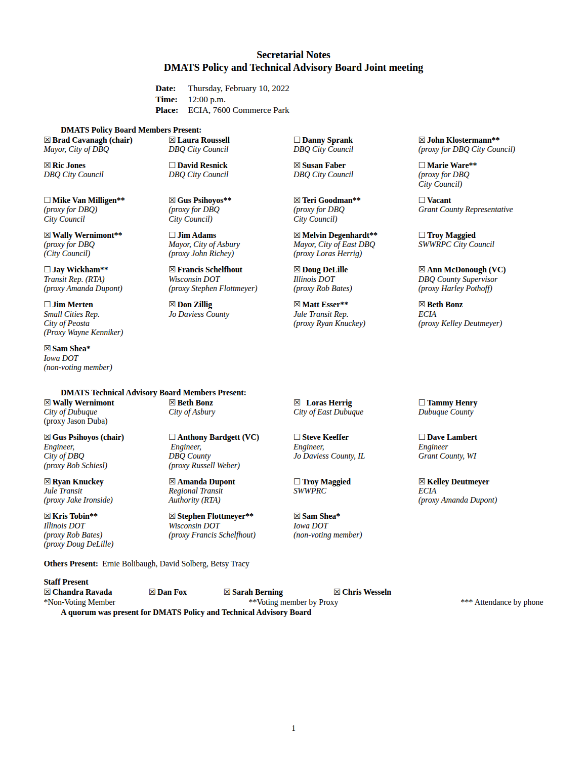Secretarial Notes
DMATS Policy and Technical Advisory Board Joint meeting
| Date: | Thursday, February 10, 2022 |
| Time: | 12:00 p.m. |
| Place: | ECIA, 7600 Commerce Park |
DMATS Policy Board Members Present:
| ☒ Brad Cavanagh (chair) Mayor, City of DBQ | ☒ Laura Roussell DBQ City Council | ☐ Danny Sprank DBQ City Council | ☒ John Klostermann** (proxy for DBQ City Council) |
| ☒ Ric Jones DBQ City Council | ☐ David Resnick DBQ City Council | ☒ Susan Faber DBQ City Council | ☐ Marie Ware** (proxy for DBQ City Council) |
| ☐ Mike Van Milligen** (proxy for DBQ) City Council | ☒ Gus Psihoyos** (proxy for DBQ City Council) | ☒ Teri Goodman** (proxy for DBQ City Council) | ☐ Vacant Grant County Representative |
| ☒ Wally Wernimont** (proxy for DBQ (City Council) | ☐ Jim Adams Mayor, City of Asbury (proxy John Richey) | ☒ Melvin Degenhardt** Mayor, City of East DBQ (proxy Loras Herrig) | ☐ Troy Maggied SWWRPC City Council |
| ☐ Jay Wickham** Transit Rep. (RTA) (proxy Amanda Dupont) | ☒ Francis Schelfhout Wisconsin DOT (proxy Stephen Flottmeyer) | ☒ Doug DeLille Illinois DOT (proxy Rob Bates) | ☒ Ann McDonough (VC) DBQ County Supervisor (proxy Harley Pothoff) |
| ☐ Jim Merten Small Cities Rep. City of Peosta (Proxy Wayne Kenniker) | ☒ Don Zillig Jo Daviess County | ☒ Matt Esser** Jule Transit Rep. (proxy Ryan Knuckey) | ☒ Beth Bonz ECIA (proxy Kelley Deutmeyer) |
| ☒ Sam Shea* Iowa DOT (non-voting member) | | | |
DMATS Technical Advisory Board Members Present:
| ☒ Wally Wernimont City of Dubuque (proxy Jason Duba) | ☒ Beth Bonz City of Asbury | ☒ Loras Herrig City of East Dubuque | ☐ Tammy Henry Dubuque County |
| ☒ Gus Psihoyos (chair) Engineer, City of DBQ (proxy Bob Schiesl) | ☐ Anthony Bardgett (VC) Engineer, DBQ County (proxy Russell Weber) | ☐ Steve Keeffer Engineer, Jo Daviess County, IL | ☐ Dave Lambert Engineer Grant County, WI |
| ☒ Ryan Knuckey Jule Transit (proxy Jake Ironside) | ☒ Amanda Dupont Regional Transit Authority (RTA) | ☐ Troy Maggied SWWPRC | ☒ Kelley Deutmeyer ECIA (proxy Amanda Dupont) |
| ☒ Kris Tobin** Illinois DOT (proxy Rob Bates) (proxy Doug DeLille) | ☒ Stephen Flottmeyer** Wisconsin DOT (proxy Francis Schelfhout) | ☒ Sam Shea* Iowa DOT (non-voting member) | |
Others Present: Ernie Bolibaugh, David Solberg, Betsy Tracy
Staff Present
| ☒ Chandra Ravada | ☒ Dan Fox | ☒ Sarah Berning | ☒ Chris Wesseln |
| *Non-Voting Member | **Voting member by Proxy | *** Attendance by phone |
A quorum was present for DMATS Policy and Technical Advisory Board
1